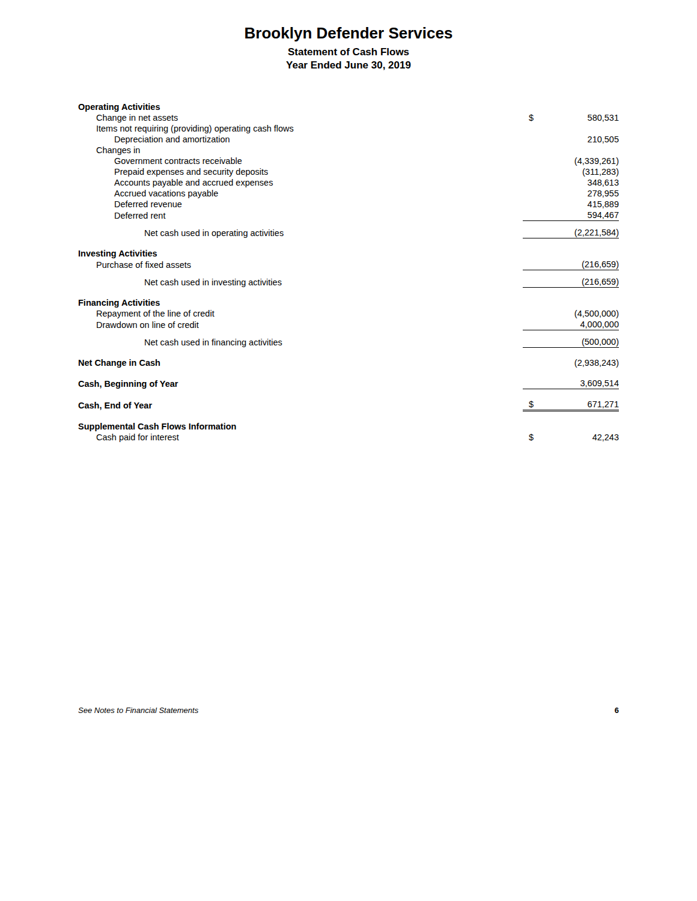Brooklyn Defender Services
Statement of Cash Flows
Year Ended June 30, 2019
| Operating Activities | | |
| Change in net assets | $ | 580,531 |
| Items not requiring (providing) operating cash flows | | |
| Depreciation and amortization | | 210,505 |
| Changes in | | |
| Government contracts receivable | | (4,339,261) |
| Prepaid expenses and security deposits | | (311,283) |
| Accounts payable and accrued expenses | | 348,613 |
| Accrued vacations payable | | 278,955 |
| Deferred revenue | | 415,889 |
| Deferred rent | | 594,467 |
| Net cash used in operating activities | | (2,221,584) |
| Investing Activities | | |
| Purchase of fixed assets | | (216,659) |
| Net cash used in investing activities | | (216,659) |
| Financing Activities | | |
| Repayment of the line of credit | | (4,500,000) |
| Drawdown on line of credit | | 4,000,000 |
| Net cash used in financing activities | | (500,000) |
| Net Change in Cash | | (2,938,243) |
| Cash, Beginning of Year | | 3,609,514 |
| Cash, End of Year | $ | 671,271 |
| Supplemental Cash Flows Information | | |
| Cash paid for interest | $ | 42,243 |
See Notes to Financial Statements 6